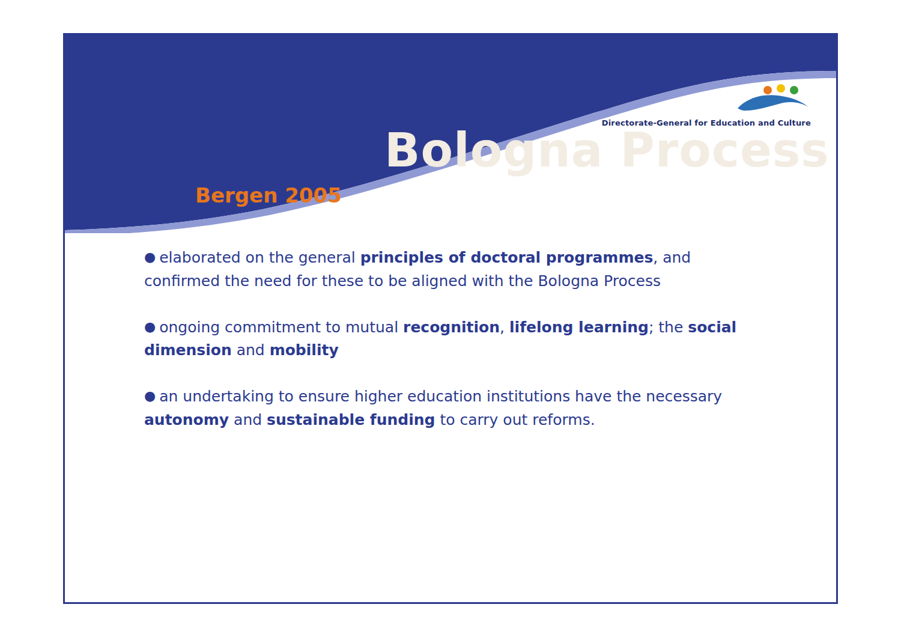Bologna Process
Directorate-General for Education and Culture
Bergen 2005
●elaborated on the general principles of doctoral programmes, and confirmed the need for these to be aligned with the Bologna Process
●ongoing commitment to mutual recognition, lifelong learning; the social dimension and mobility
●an undertaking to ensure higher education institutions have the necessary autonomy and sustainable funding to carry out reforms.